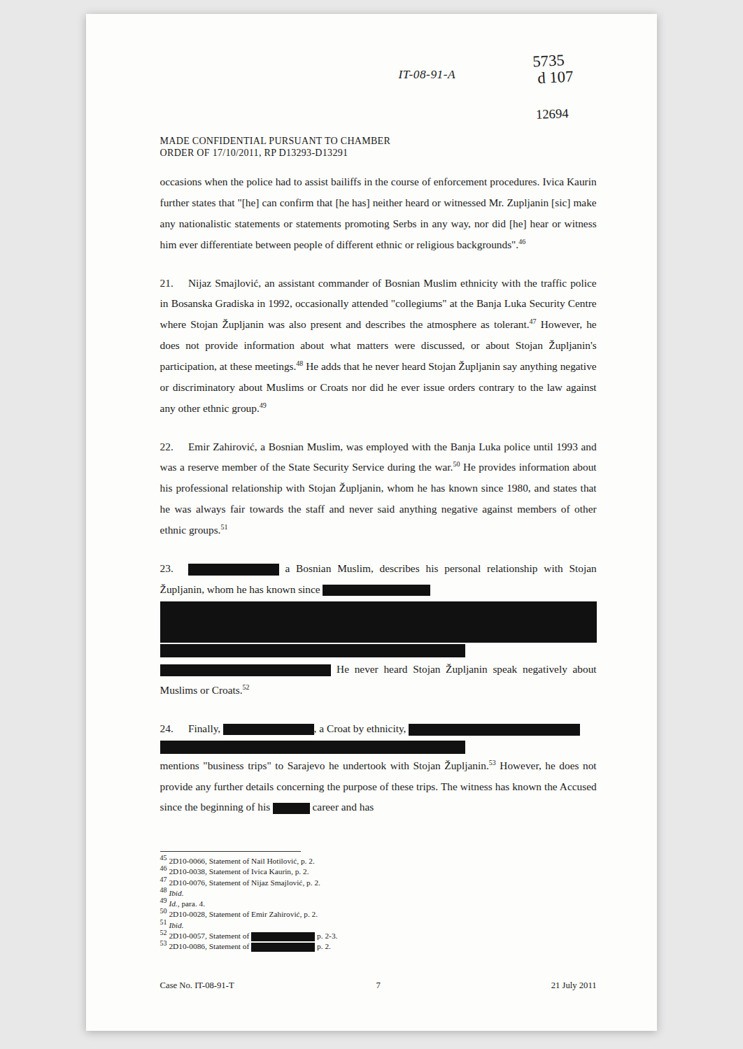IT-08-91-A
5735 d 107
12694
MADE CONFIDENTIAL PURSUANT TO CHAMBER
ORDER OF 17/10/2011, RP D13293-D13291
occasions when the police had to assist bailiffs in the course of enforcement procedures. Ivica Kaurin further states that "[he] can confirm that [he has] neither heard or witnessed Mr. Zupljanin [sic] make any nationalistic statements or statements promoting Serbs in any way, nor did [he] hear or witness him ever differentiate between people of different ethnic or religious backgrounds".46
21. Nijaz Smajlović, an assistant commander of Bosnian Muslim ethnicity with the traffic police in Bosanska Gradiska in 1992, occasionally attended "collegiums" at the Banja Luka Security Centre where Stojan Župljanin was also present and describes the atmosphere as tolerant.47 However, he does not provide information about what matters were discussed, or about Stojan Župljanin's participation, at these meetings.48 He adds that he never heard Stojan Župljanin say anything negative or discriminatory about Muslims or Croats nor did he ever issue orders contrary to the law against any other ethnic group.49
22. Emir Zahirović, a Bosnian Muslim, was employed with the Banja Luka police until 1993 and was a reserve member of the State Security Service during the war.50 He provides information about his professional relationship with Stojan Župljanin, whom he has known since 1980, and states that he was always fair towards the staff and never said anything negative against members of other ethnic groups.51
23. a Bosnian Muslim, describes his personal relationship with Stojan Župljanin, whom he has known since He never heard Stojan Župljanin speak negatively about Muslims or Croats.52
24. Finally, , a Croat by ethnicity, mentions "business trips" to Sarajevo he undertook with Stojan Župljanin.53 However, he does not provide any further details concerning the purpose of these trips. The witness has known the Accused since the beginning of his career and has
45 2D10-0066, Statement of Nail Hotilović, p. 2.
46 2D10-0038, Statement of Ivica Kaurin, p. 2.
47 2D10-0076, Statement of Nijaz Smajlović, p. 2.
48 Ibid.
49 Id., para. 4.
50 2D10-0028, Statement of Emir Zahirović, p. 2.
51 Ibid.
52 2D10-0057, Statement of p. 2-3.
53 2D10-0086, Statement of p. 2.
Case No. IT-08-91-T
7
21 July 2011